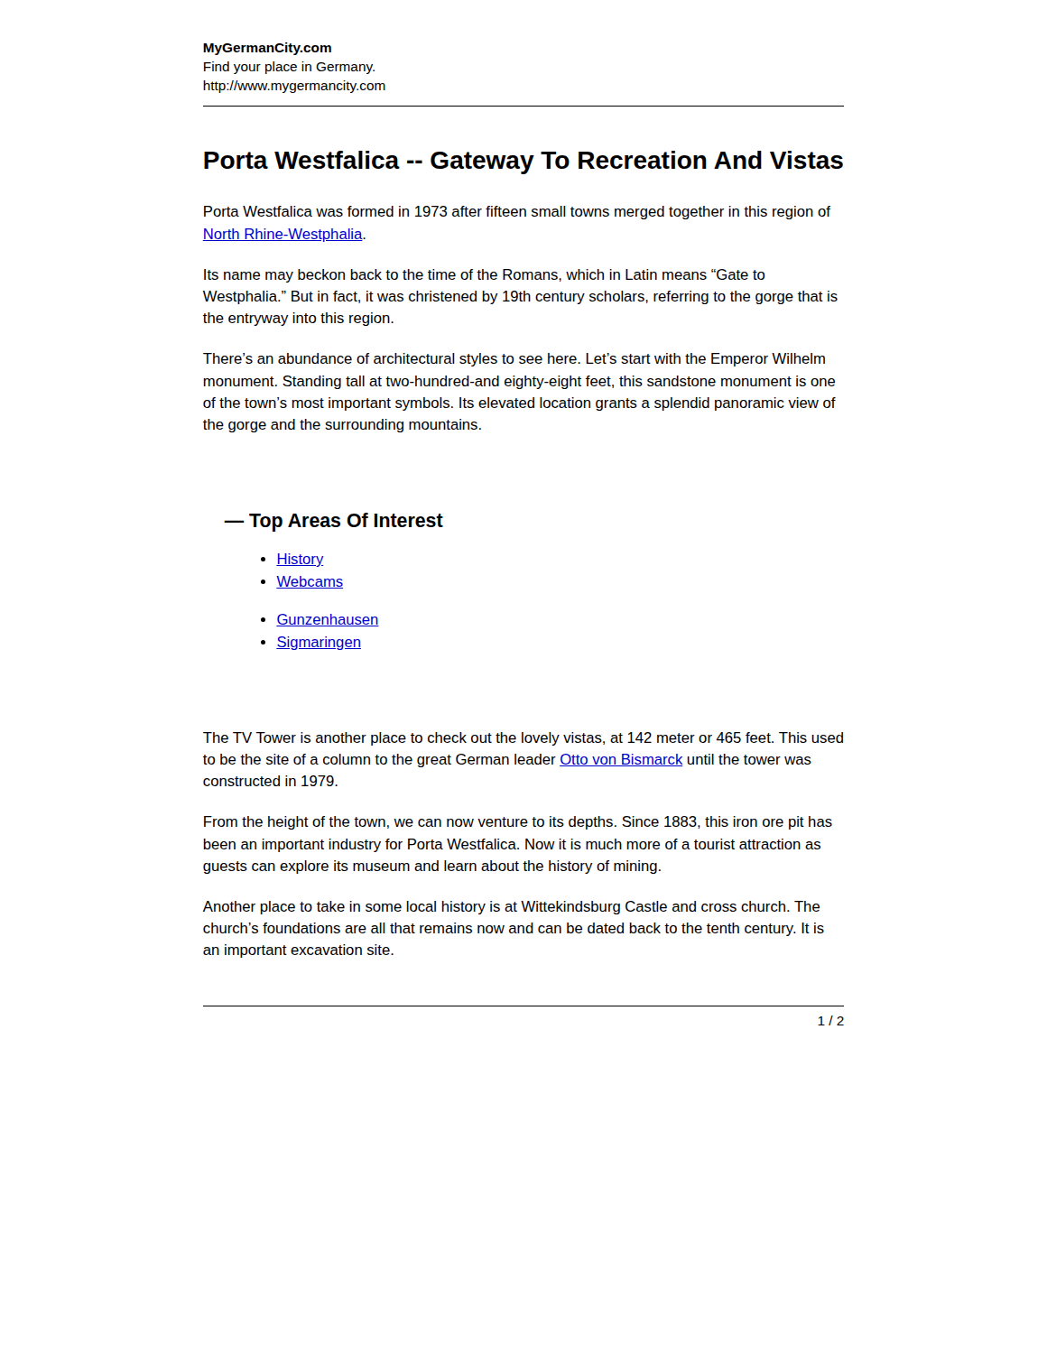MyGermanCity.com
Find your place in Germany.
http://www.mygermancity.com
Porta Westfalica -- Gateway To Recreation And Vistas
Porta Westfalica was formed in 1973 after fifteen small towns merged together in this region of North Rhine-Westphalia.
Its name may beckon back to the time of the Romans, which in Latin means “Gate to Westphalia.” But in fact, it was christened by 19th century scholars, referring to the gorge that is the entryway into this region.
There’s an abundance of architectural styles to see here. Let’s start with the Emperor Wilhelm monument. Standing tall at two-hundred-and eighty-eight feet, this sandstone monument is one of the town’s most important symbols. Its elevated location grants a splendid panoramic view of the gorge and the surrounding mountains.
— Top Areas Of Interest
History
Webcams
Gunzenhausen
Sigmaringen
The TV Tower is another place to check out the lovely vistas, at 142 meter or 465 feet. This used to be the site of a column to the great German leader Otto von Bismarck until the tower was constructed in 1979.
From the height of the town, we can now venture to its depths. Since 1883, this iron ore pit has been an important industry for Porta Westfalica. Now it is much more of a tourist attraction as guests can explore its museum and learn about the history of mining.
Another place to take in some local history is at Wittekindsburg Castle and cross church. The church’s foundations are all that remains now and can be dated back to the tenth century. It is an important excavation site.
1 / 2